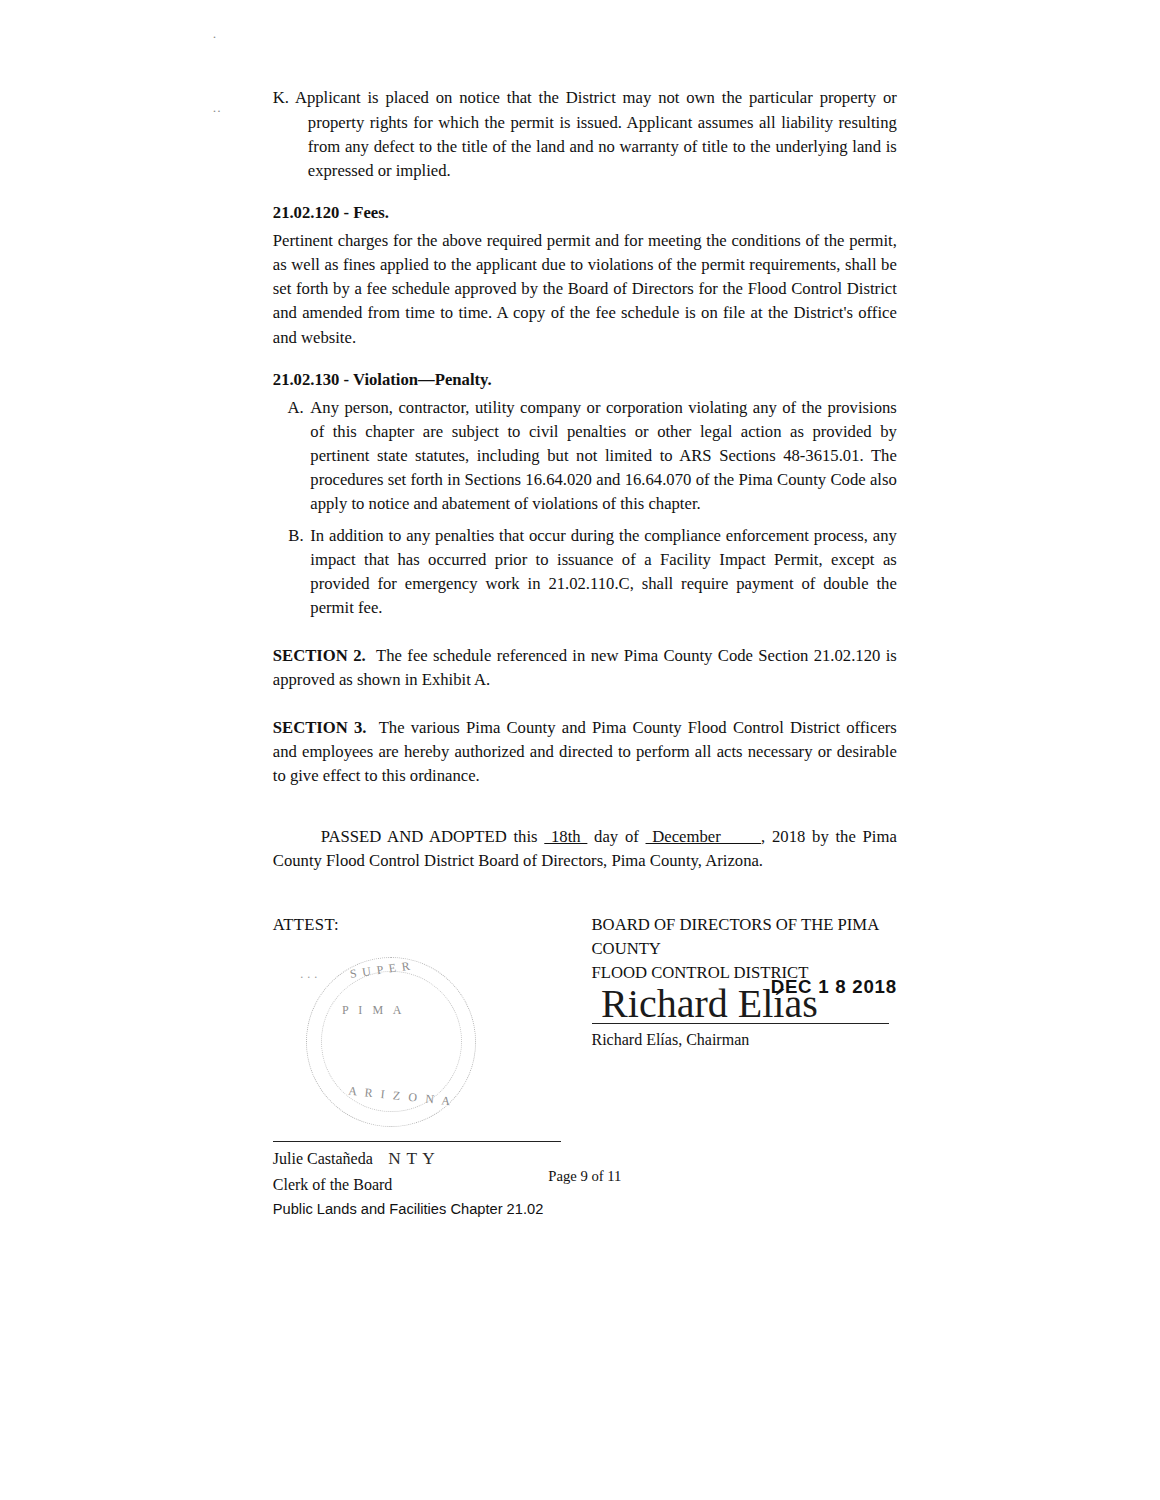·
··
K. Applicant is placed on notice that the District may not own the particular property or property rights for which the permit is issued. Applicant assumes all liability resulting from any defect to the title of the land and no warranty of title to the underlying land is expressed or implied.
21.02.120 - Fees.
Pertinent charges for the above required permit and for meeting the conditions of the permit, as well as fines applied to the applicant due to violations of the permit requirements, shall be set forth by a fee schedule approved by the Board of Directors for the Flood Control District and amended from time to time. A copy of the fee schedule is on file at the District's office and website.
21.02.130 - Violation—Penalty.
Any person, contractor, utility company or corporation violating any of the provisions of this chapter are subject to civil penalties or other legal action as provided by pertinent state statutes, including but not limited to ARS Sections 48-3615.01. The procedures set forth in Sections 16.64.020 and 16.64.070 of the Pima County Code also apply to notice and abatement of violations of this chapter.
In addition to any penalties that occur during the compliance enforcement process, any impact that has occurred prior to issuance of a Facility Impact Permit, except as provided for emergency work in 21.02.110.C, shall require payment of double the permit fee.
SECTION 2. The fee schedule referenced in new Pima County Code Section 21.02.120 is approved as shown in Exhibit A.
SECTION 3. The various Pima County and Pima County Flood Control District officers and employees are hereby authorized and directed to perform all acts necessary or desirable to give effect to this ordinance.
PASSED AND ADOPTED this 18th day of December , 2018 by the Pima County Flood Control District Board of Directors, Pima County, Arizona.
ATTEST:
S U P E R
P I M A
A R I Z O N A
· · ·
Julie Castañeda N T Y
Clerk of the Board
BOARD OF DIRECTORS OF THE PIMA COUNTY
FLOOD CONTROL DISTRICT
Richard Elías
DEC 1 8 2018
Richard Elías, Chairman
Page 9 of 11
Public Lands and Facilities Chapter 21.02